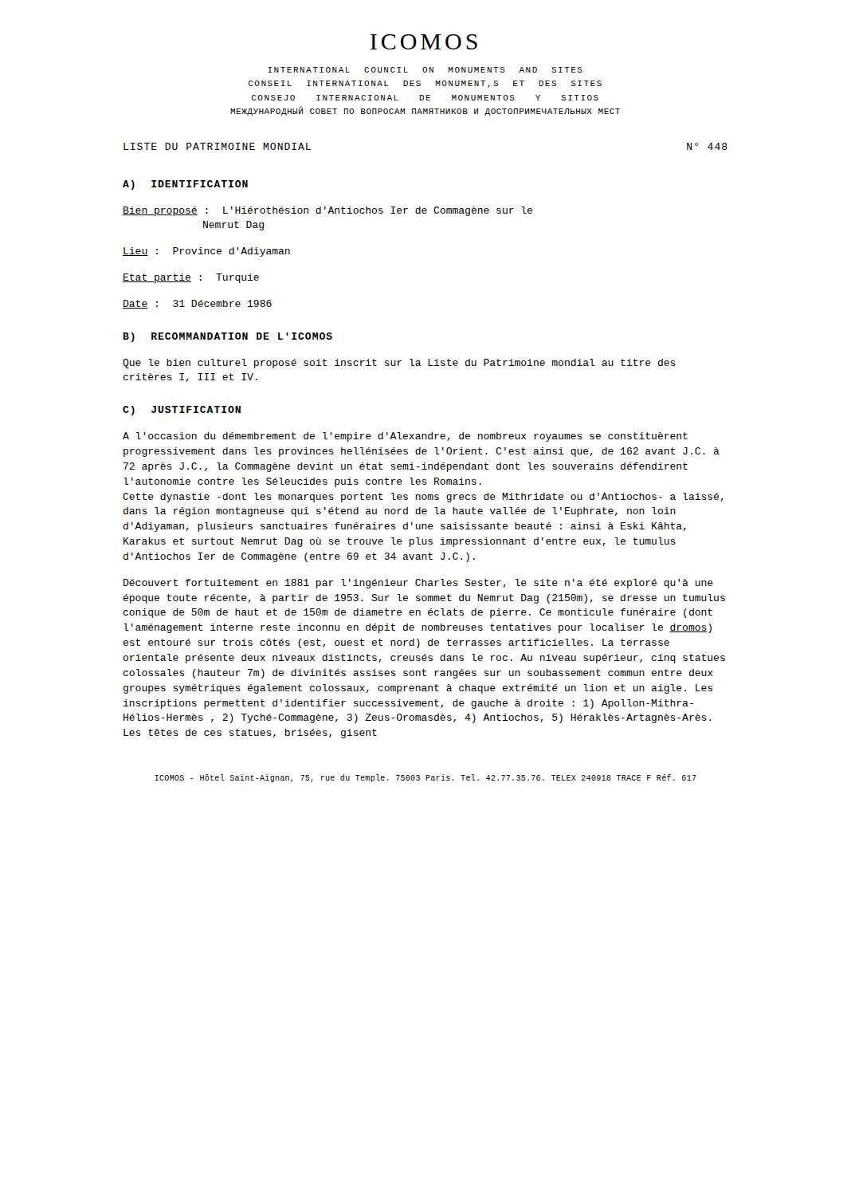ICOMOS
INTERNATIONAL COUNCIL ON MONUMENTS AND SITES
CONSEIL INTERNATIONAL DES MONUMENT,S ET DES SITES
CONSEJO INTERNACIONAL DE MONUMENTOS Y SITIOS
МЕЖДУНАРОДНЫЙ СОВЕТ ПО ВОПРОСАМ ПАМЯТНИКОВ И ДОСТОПРИМЕЧАТЕЛЬНЫХ МЕСТ
LISTE DU PATRIMOINE MONDIAL N° 448
A) IDENTIFICATION
Bien proposé : L'Hiérothésion d'Antiochos Ier de Commagène sur le
Nemrut Dag
Lieu : Province d'Adiyaman
Etat partie : Turquie
Date : 31 Décembre 1986
B) RECOMMANDATION DE L'ICOMOS
Que le bien culturel proposé soit inscrit sur la Liste du Patrimoine mondial au titre des critères I, III et IV.
C) JUSTIFICATION
A l'occasion du démembrement de l'empire d'Alexandre, de nombreux royaumes se constituèrent progressivement dans les provinces hellénisées de l'Orient. C'est ainsi que, de 162 avant J.C. à 72 après J.C., la Commagène devint un état semi-indépendant dont les souverains défendirent l'autonomie contre les Séleucides puis contre les Romains.
Cette dynastie -dont les monarques portent les noms grecs de Mithridate ou d'Antiochos- a laissé, dans la région montagneuse qui s'étend au nord de la haute vallée de l'Euphrate, non loin d'Adiyaman, plusieurs sanctuaires funéraires d'une saisissante beauté : ainsi à Eski Kâhta, Karakus et surtout Nemrut Dag où se trouve le plus impressionnant d'entre eux, le tumulus d'Antiochos Ier de Commagène (entre 69 et 34 avant J.C.).
Découvert fortuitement en 1881 par l'ingénieur Charles Sester, le site n'a été exploré qu'à une époque toute récente, à partir de 1953. Sur le sommet du Nemrut Dag (2150m), se dresse un tumulus conique de 50m de haut et de 150m de diametre en éclats de pierre. Ce monticule funéraire (dont l'aménagement interne reste inconnu en dépit de nombreuses tentatives pour localiser le dromos) est entouré sur trois côtés (est, ouest et nord) de terrasses artificielles. La terrasse orientale présente deux niveaux distincts, creusés dans le roc. Au niveau supérieur, cinq statues colossales (hauteur 7m) de divinités assises sont rangées sur un soubassement commun entre deux groupes symétriques également colossaux, comprenant à chaque extrémité un lion et un aigle. Les inscriptions permettent d'identifier successivement, de gauche à droite : 1) Apollon-Mithra- Hélios-Hermès , 2) Tyché-Commagène, 3) Zeus-Oromasdès, 4) Antiochos, 5) Héraklès-Artagnès-Arès. Les têtes de ces statues, brisées, gisent
ICOMOS - Hôtel Saint-Aignan, 75, rue du Temple. 75003 Paris. Tel. 42.77.35.76. TELEX 240918 TRACE F Réf. 617